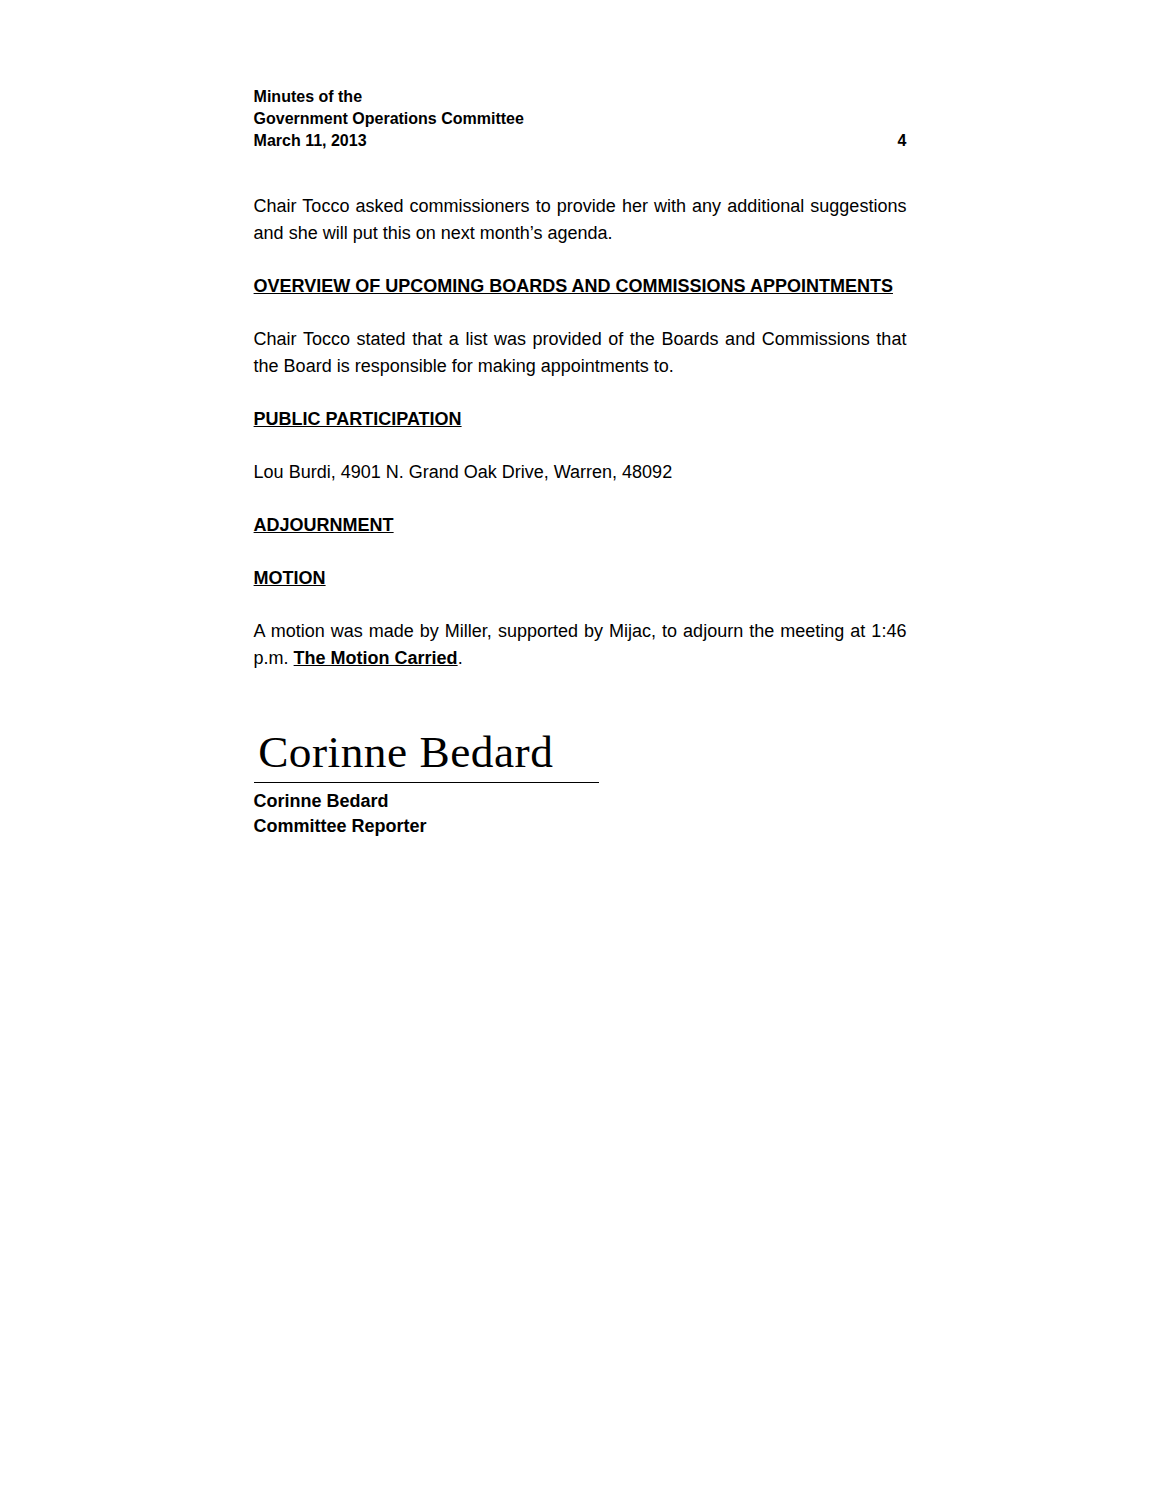Minutes of the Government Operations Committee March 11, 20134
Chair Tocco asked commissioners to provide her with any additional suggestions and she will put this on next month’s agenda.
Overview of Upcoming Boards and Commissions Appointments
Chair Tocco stated that a list was provided of the Boards and Commissions that the Board is responsible for making appointments to.
Public Participation
Lou Burdi, 4901 N. Grand Oak Drive, Warren, 48092
Adjournment
Motion
A motion was made by Miller, supported by Mijac, to adjourn the meeting at 1:46 p.m. The Motion Carried.
Corinne Bedard
Corinne Bedard
Committee Reporter